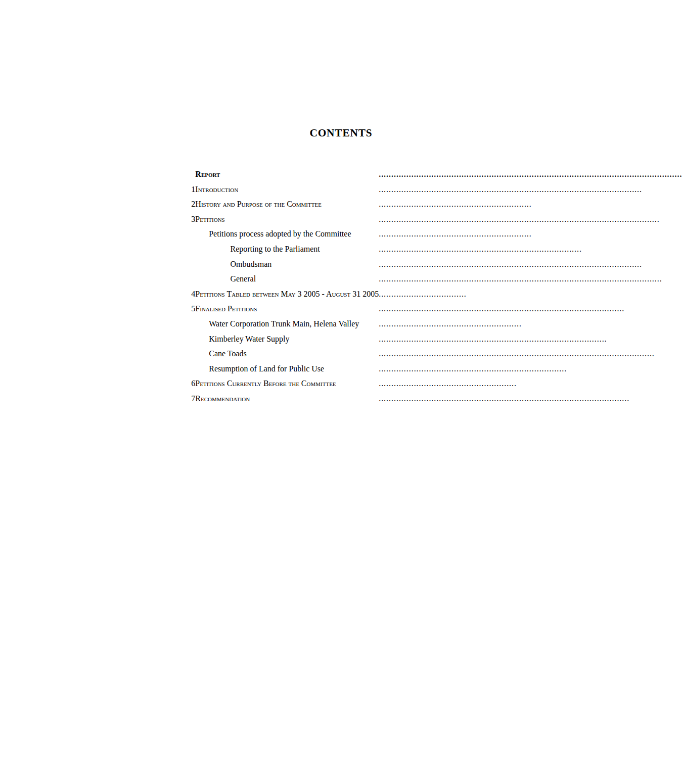CONTENTS
| | Report | ................................................................................................................................. | 1 |
| 1 | Introduction | ......................................................................................................... | 1 |
| 2 | History and Purpose of the Committee | ............................................................. | 1 |
| 3 | Petitions | ................................................................................................................ | 2 |
| | Petitions process adopted by the Committee | ............................................................. | 2 |
| | Reporting to the Parliament | ................................................................................. | 3 |
| | Ombudsman | ......................................................................................................... | 3 |
| | General | ................................................................................................................. | 4 |
| 4 | Petitions Tabled between May 3 2005 - August 31 2005 | ................................... | 4 |
| 5 | Finalised Petitions | .................................................................................................. | 4 |
| | Water Corporation Trunk Main, Helena Valley | ......................................................... | 4 |
| | Kimberley Water Supply | ........................................................................................... | 5 |
| | Cane Toads | .............................................................................................................. | 5 |
| | Resumption of Land for Public Use | ........................................................................... | 6 |
| 6 | Petitions Currently Before the Committee | ....................................................... | 7 |
| 7 | Recommendation | .................................................................................................... | 8 |